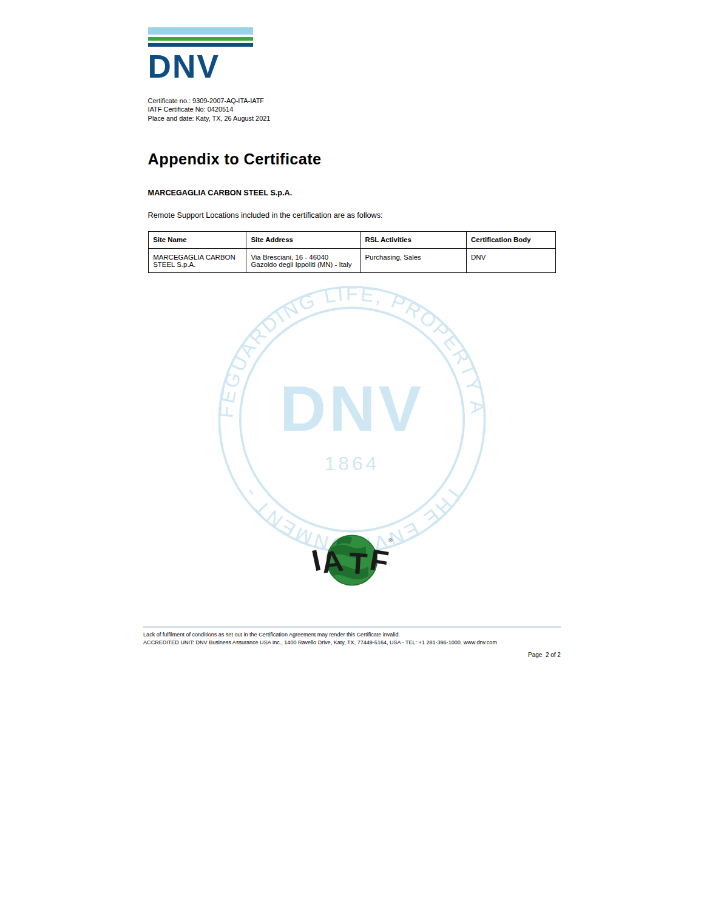DNV
Certificate no.: 9309-2007-AQ-ITA-IATF
IATF Certificate No: 0420514
Place and date: Katy, TX, 26 August 2021
Appendix to Certificate
MARCEGAGLIA CARBON STEEL S.p.A.
Remote Support Locations included in the certification are as follows:
| Site Name | Site Address | RSL Activities | Certification Body |
| --- | --- | --- | --- |
| MARCEGAGLIA CARBON STEEL S.p.A. | Via Bresciani, 16 - 46040 Gazoldo degli Ippoliti (MN) - Italy | Purchasing, Sales | DNV |
SAFEGUARDING LIFE, PROPERTY AND THE ENVIRONMENT - DNV 1864
I A T F ®
Lack of fulfilment of conditions as set out in the Certification Agreement may render this Certificate invalid.
ACCREDITED UNIT: DNV Business Assurance USA Inc., 1400 Ravello Drive, Katy, TX, 77449-5164, USA - TEL: +1 281-396-1000. www.dnv.com
Page 2 of 2